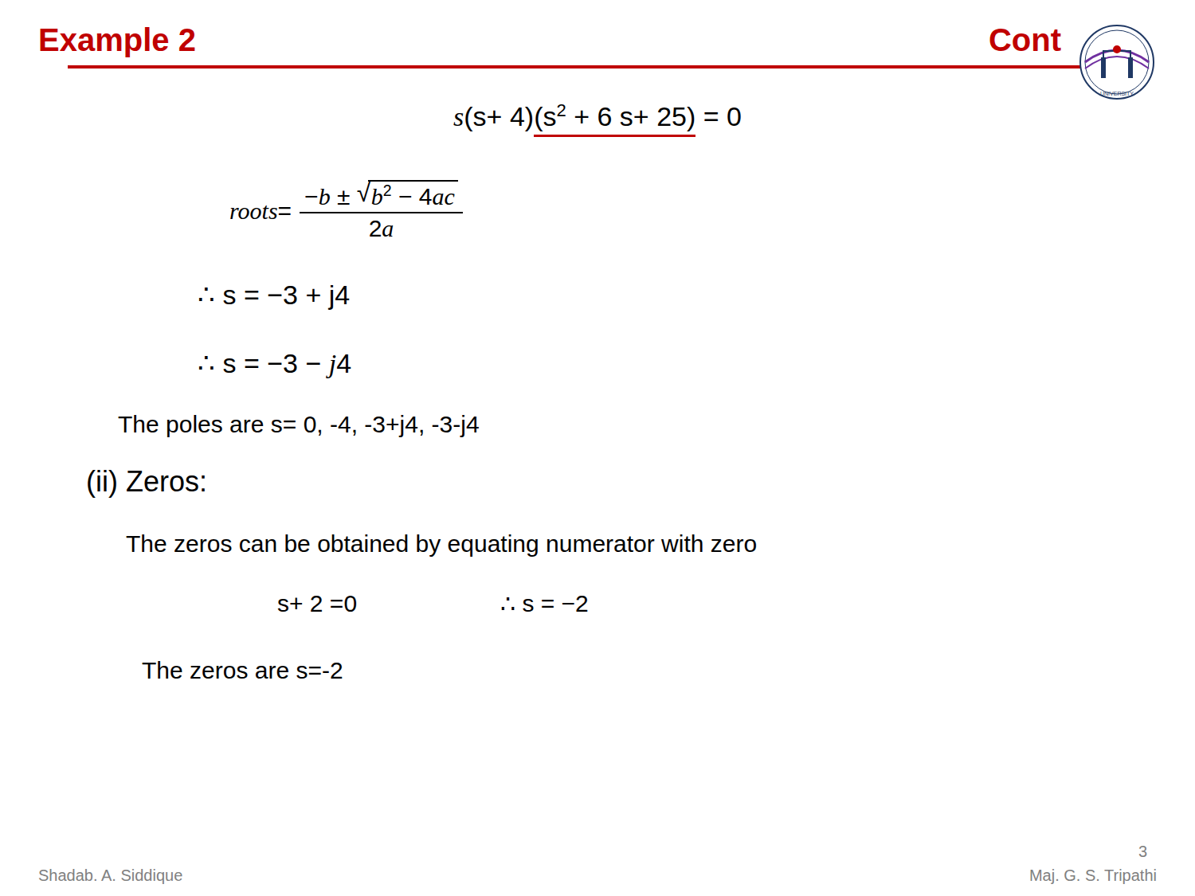Example 2
Cont
UNIVERSITY
s(s+ 4)(s2 + 6 s+ 25) = 0
roots = −b ± b2 − 4ac 2a
∴ s = −3 + j4
∴ s = −3 − j4
The poles are s= 0, -4, -3+j4, -3-j4
(ii) Zeros:
The zeros can be obtained by equating numerator with zero
s+ 2 =0
∴ s = −2
The zeros are s=-2
3
Shadab. A. Siddique
Maj. G. S. Tripathi